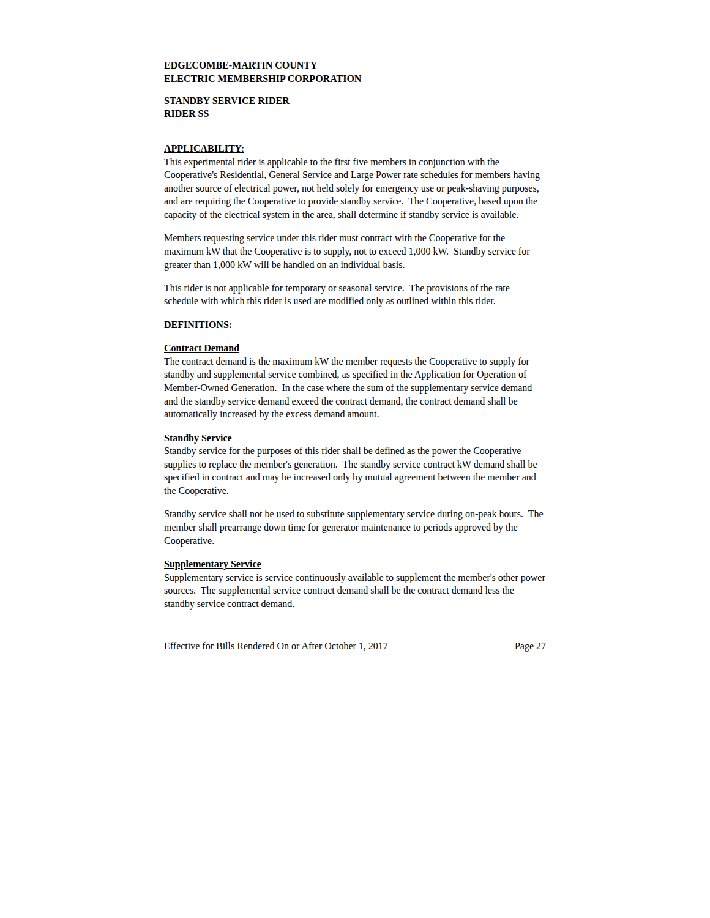EDGECOMBE-MARTIN COUNTY
ELECTRIC MEMBERSHIP CORPORATION
STANDBY SERVICE RIDER
RIDER SS
APPLICABILITY:
This experimental rider is applicable to the first five members in conjunction with the Cooperative's Residential, General Service and Large Power rate schedules for members having another source of electrical power, not held solely for emergency use or peak-shaving purposes, and are requiring the Cooperative to provide standby service. The Cooperative, based upon the capacity of the electrical system in the area, shall determine if standby service is available.
Members requesting service under this rider must contract with the Cooperative for the maximum kW that the Cooperative is to supply, not to exceed 1,000 kW. Standby service for greater than 1,000 kW will be handled on an individual basis.
This rider is not applicable for temporary or seasonal service. The provisions of the rate schedule with which this rider is used are modified only as outlined within this rider.
DEFINITIONS:
Contract Demand
The contract demand is the maximum kW the member requests the Cooperative to supply for standby and supplemental service combined, as specified in the Application for Operation of Member-Owned Generation. In the case where the sum of the supplementary service demand and the standby service demand exceed the contract demand, the contract demand shall be automatically increased by the excess demand amount.
Standby Service
Standby service for the purposes of this rider shall be defined as the power the Cooperative supplies to replace the member's generation. The standby service contract kW demand shall be specified in contract and may be increased only by mutual agreement between the member and the Cooperative.
Standby service shall not be used to substitute supplementary service during on-peak hours. The member shall prearrange down time for generator maintenance to periods approved by the Cooperative.
Supplementary Service
Supplementary service is service continuously available to supplement the member's other power sources. The supplemental service contract demand shall be the contract demand less the standby service contract demand.
Effective for Bills Rendered On or After October 1, 2017
Page 27